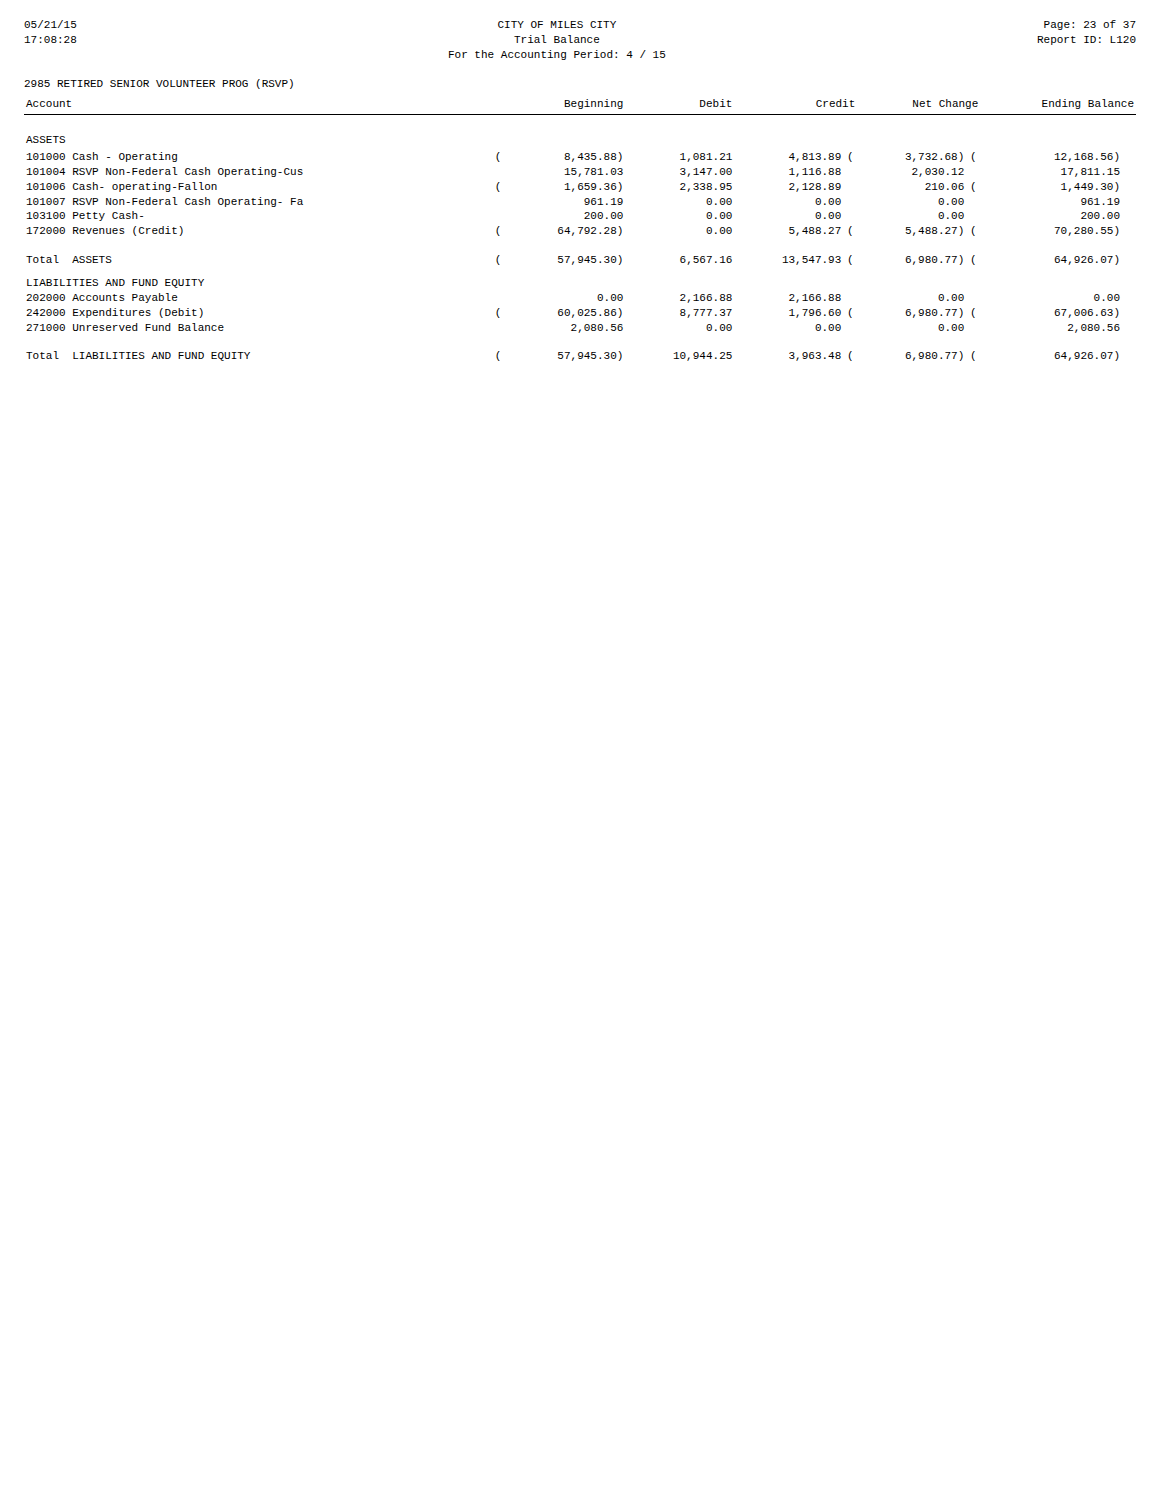05/21/15
17:08:28
CITY OF MILES CITY
Trial Balance
For the Accounting Period: 4 / 15
Page: 23 of 37
Report ID: L120
2985 RETIRED SENIOR VOLUNTEER PROG (RSVP)
| Account | Beginning | Debit | Credit | Net Change | Ending Balance |
| --- | --- | --- | --- | --- | --- |
| ASSETS | |
| 101000 Cash - Operating | ( | 8,435.88) | 1,081.21 | 4,813.89 | ( | 3,732.68) | ( | 12,168.56) | |
| 101004 RSVP Non-Federal Cash Operating-Cus | | 15,781.03 | 3,147.00 | 1,116.88 | | 2,030.12 | | 17,811.15 | |
| 101006 Cash- operating-Fallon | ( | 1,659.36) | 2,338.95 | 2,128.89 | | 210.06 | ( | 1,449.30) | |
| 101007 RSVP Non-Federal Cash Operating- Fa | | 961.19 | 0.00 | 0.00 | | 0.00 | | 961.19 | |
| 103100 Petty Cash- | | 200.00 | 0.00 | 0.00 | | 0.00 | | 200.00 | |
| 172000 Revenues (Credit) | ( | 64,792.28) | 0.00 | 5,488.27 | ( | 5,488.27) | ( | 70,280.55) | |
| Total ASSETS | ( | 57,945.30) | 6,567.16 | 13,547.93 | ( | 6,980.77) | ( | 64,926.07) | |
| LIABILITIES AND FUND EQUITY | |
| 202000 Accounts Payable | | 0.00 | 2,166.88 | 2,166.88 | | 0.00 | | 0.00 | |
| 242000 Expenditures (Debit) | ( | 60,025.86) | 8,777.37 | 1,796.60 | ( | 6,980.77) | ( | 67,006.63) | |
| 271000 Unreserved Fund Balance | | 2,080.56 | 0.00 | 0.00 | | 0.00 | | 2,080.56 | |
| Total LIABILITIES AND FUND EQUITY | ( | 57,945.30) | 10,944.25 | 3,963.48 | ( | 6,980.77) | ( | 64,926.07) | |